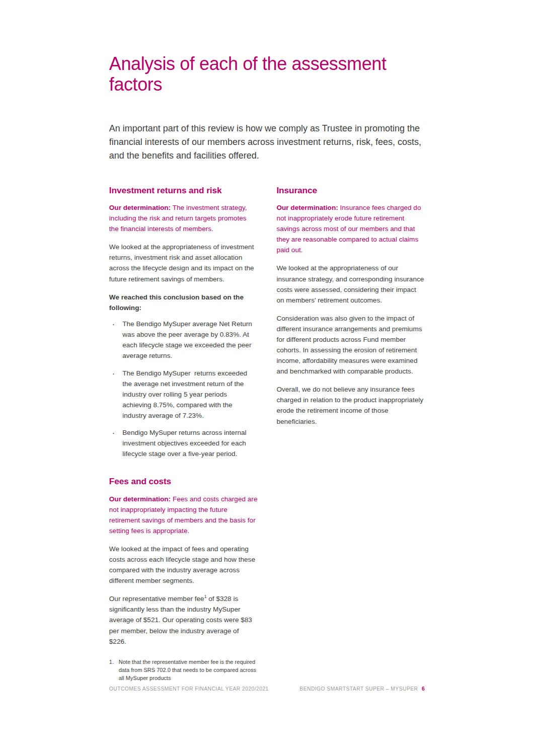Analysis of each of the assessment factors
An important part of this review is how we comply as Trustee in promoting the financial interests of our members across investment returns, risk, fees, costs, and the benefits and facilities offered.
Investment returns and risk
Our determination: The investment strategy, including the risk and return targets promotes the financial interests of members.
We looked at the appropriateness of investment returns, investment risk and asset allocation across the lifecycle design and its impact on the future retirement savings of members.
We reached this conclusion based on the following:
The Bendigo MySuper average Net Return was above the peer average by 0.83%. At each lifecycle stage we exceeded the peer average returns.
The Bendigo MySuper returns exceeded the average net investment return of the industry over rolling 5 year periods achieving 8.75%, compared with the industry average of 7.23%.
Bendigo MySuper returns across internal investment objectives exceeded for each lifecycle stage over a five-year period.
Fees and costs
Our determination: Fees and costs charged are not inappropriately impacting the future retirement savings of members and the basis for setting fees is appropriate.
We looked at the impact of fees and operating costs across each lifecycle stage and how these compared with the industry average across different member segments.
Our representative member fee1 of $328 is significantly less than the industry MySuper average of $521. Our operating costs were $83 per member, below the industry average of $226.
1. Note that the representative member fee is the required data from SRS 702.0 that needs to be compared across all MySuper products
Insurance
Our determination: Insurance fees charged do not inappropriately erode future retirement savings across most of our members and that they are reasonable compared to actual claims paid out.
We looked at the appropriateness of our insurance strategy, and corresponding insurance costs were assessed, considering their impact on members' retirement outcomes.
Consideration was also given to the impact of different insurance arrangements and premiums for different products across Fund member cohorts. In assessing the erosion of retirement income, affordability measures were examined and benchmarked with comparable products.
Overall, we do not believe any insurance fees charged in relation to the product inappropriately erode the retirement income of those beneficiaries.
OUTCOMES ASSESSMENT FOR FINANCIAL YEAR 2020/2021
BENDIGO SMARTSTART SUPER – MYSUPER6